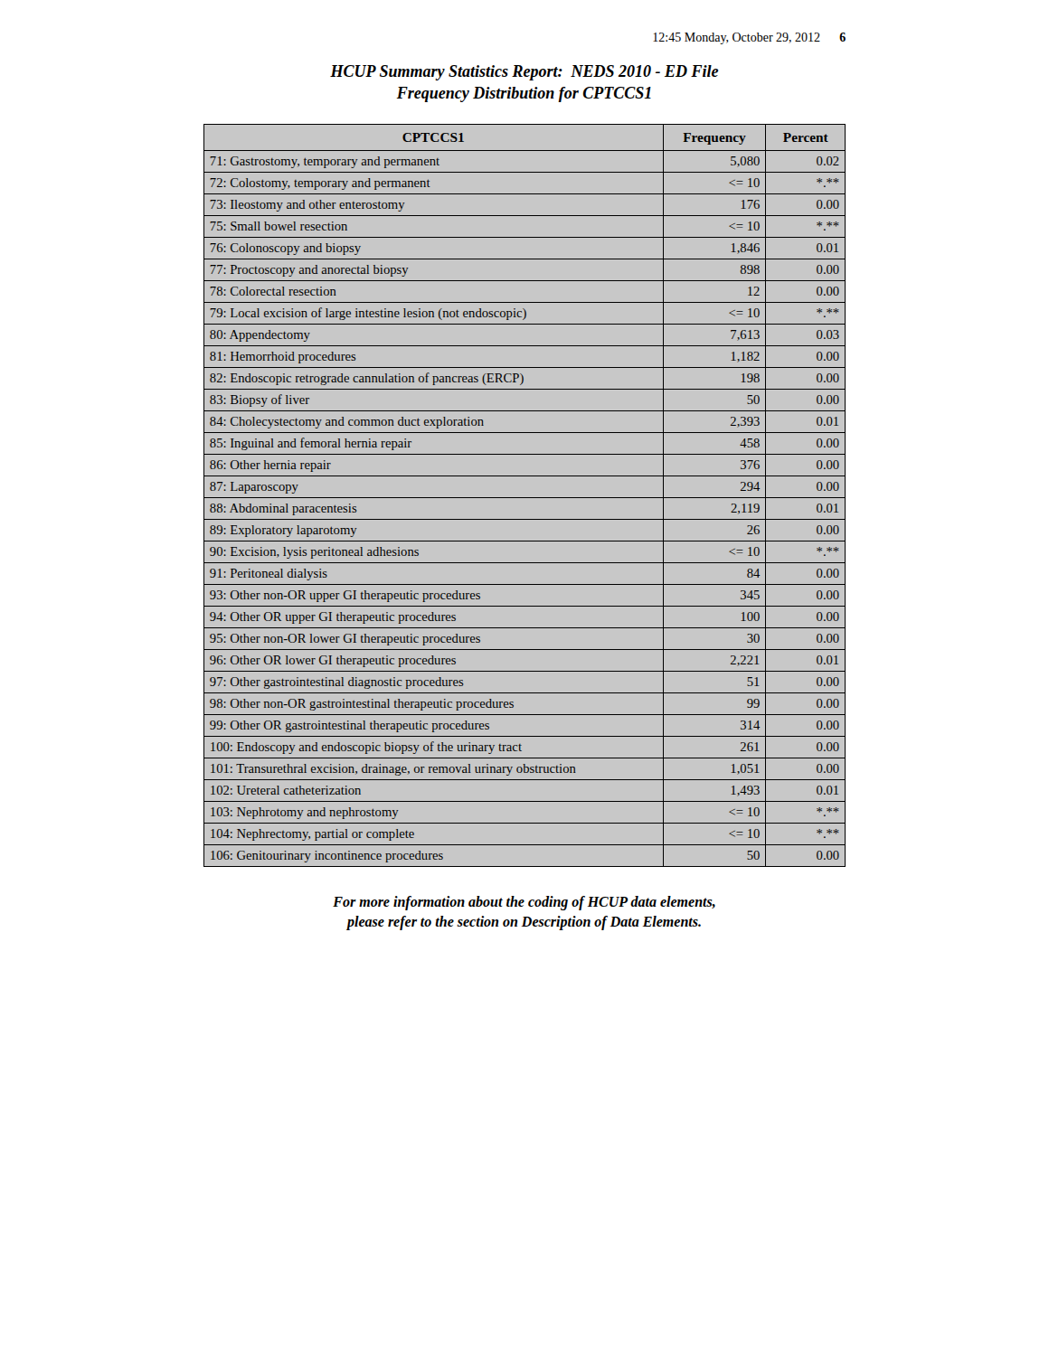12:45 Monday, October 29, 20126
HCUP Summary Statistics Report: NEDS 2010 - ED File
Frequency Distribution for CPTCCS1
| CPTCCS1 | Frequency | Percent |
| --- | --- | --- |
| 71: Gastrostomy, temporary and permanent | 5,080 | 0.02 |
| 72: Colostomy, temporary and permanent | <= 10 | *.** |
| 73: Ileostomy and other enterostomy | 176 | 0.00 |
| 75: Small bowel resection | <= 10 | *.** |
| 76: Colonoscopy and biopsy | 1,846 | 0.01 |
| 77: Proctoscopy and anorectal biopsy | 898 | 0.00 |
| 78: Colorectal resection | 12 | 0.00 |
| 79: Local excision of large intestine lesion (not endoscopic) | <= 10 | *.** |
| 80: Appendectomy | 7,613 | 0.03 |
| 81: Hemorrhoid procedures | 1,182 | 0.00 |
| 82: Endoscopic retrograde cannulation of pancreas (ERCP) | 198 | 0.00 |
| 83: Biopsy of liver | 50 | 0.00 |
| 84: Cholecystectomy and common duct exploration | 2,393 | 0.01 |
| 85: Inguinal and femoral hernia repair | 458 | 0.00 |
| 86: Other hernia repair | 376 | 0.00 |
| 87: Laparoscopy | 294 | 0.00 |
| 88: Abdominal paracentesis | 2,119 | 0.01 |
| 89: Exploratory laparotomy | 26 | 0.00 |
| 90: Excision, lysis peritoneal adhesions | <= 10 | *.** |
| 91: Peritoneal dialysis | 84 | 0.00 |
| 93: Other non-OR upper GI therapeutic procedures | 345 | 0.00 |
| 94: Other OR upper GI therapeutic procedures | 100 | 0.00 |
| 95: Other non-OR lower GI therapeutic procedures | 30 | 0.00 |
| 96: Other OR lower GI therapeutic procedures | 2,221 | 0.01 |
| 97: Other gastrointestinal diagnostic procedures | 51 | 0.00 |
| 98: Other non-OR gastrointestinal therapeutic procedures | 99 | 0.00 |
| 99: Other OR gastrointestinal therapeutic procedures | 314 | 0.00 |
| 100: Endoscopy and endoscopic biopsy of the urinary tract | 261 | 0.00 |
| 101: Transurethral excision, drainage, or removal urinary obstruction | 1,051 | 0.00 |
| 102: Ureteral catheterization | 1,493 | 0.01 |
| 103: Nephrotomy and nephrostomy | <= 10 | *.** |
| 104: Nephrectomy, partial or complete | <= 10 | *.** |
| 106: Genitourinary incontinence procedures | 50 | 0.00 |
For more information about the coding of HCUP data elements,
please refer to the section on Description of Data Elements.